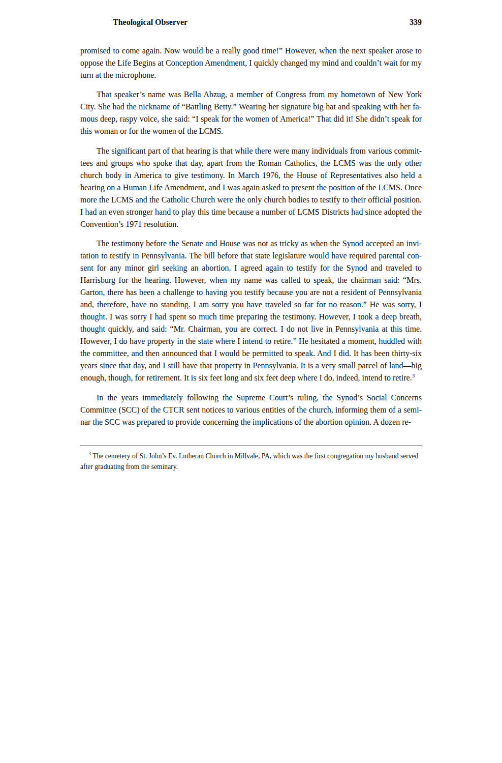Theological Observer 339
promised to come again. Now would be a really good time!” However, when the next speaker arose to oppose the Life Begins at Conception Amendment, I quickly changed my mind and couldn’t wait for my turn at the microphone.
That speaker’s name was Bella Abzug, a member of Congress from my hometown of New York City. She had the nickname of “Battling Betty.” Wearing her signature big hat and speaking with her famous deep, raspy voice, she said: “I speak for the women of America!” That did it! She didn’t speak for this woman or for the women of the LCMS.
The significant part of that hearing is that while there were many individuals from various committees and groups who spoke that day, apart from the Roman Catholics, the LCMS was the only other church body in America to give testimony. In March 1976, the House of Representatives also held a hearing on a Human Life Amendment, and I was again asked to present the position of the LCMS. Once more the LCMS and the Catholic Church were the only church bodies to testify to their official position. I had an even stronger hand to play this time because a number of LCMS Districts had since adopted the Convention’s 1971 resolution.
The testimony before the Senate and House was not as tricky as when the Synod accepted an invitation to testify in Pennsylvania. The bill before that state legislature would have required parental consent for any minor girl seeking an abortion. I agreed again to testify for the Synod and traveled to Harrisburg for the hearing. However, when my name was called to speak, the chairman said: “Mrs. Garton, there has been a challenge to having you testify because you are not a resident of Pennsylvania and, therefore, have no standing. I am sorry you have traveled so far for no reason.” He was sorry, I thought. I was sorry I had spent so much time preparing the testimony. However, I took a deep breath, thought quickly, and said: “Mr. Chairman, you are correct. I do not live in Pennsylvania at this time. However, I do have property in the state where I intend to retire.” He hesitated a moment, huddled with the committee, and then announced that I would be permitted to speak. And I did. It has been thirty-six years since that day, and I still have that property in Pennsylvania. It is a very small parcel of land—big enough, though, for retirement. It is six feet long and six feet deep where I do, indeed, intend to retire.3
In the years immediately following the Supreme Court’s ruling, the Synod’s Social Concerns Committee (SCC) of the CTCR sent notices to various entities of the church, informing them of a seminar the SCC was prepared to provide concerning the implications of the abortion opinion. A dozen re-
3 The cemetery of St. John’s Ev. Lutheran Church in Millvale, PA, which was the first congregation my husband served after graduating from the seminary.